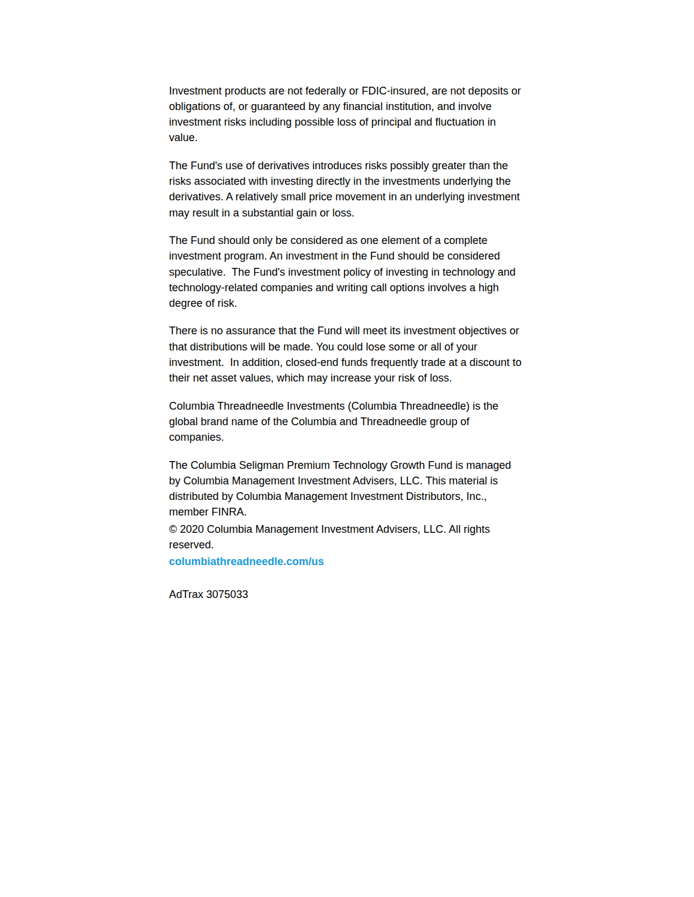Investment products are not federally or FDIC-insured, are not deposits or obligations of, or guaranteed by any financial institution, and involve investment risks including possible loss of principal and fluctuation in value.
The Fund's use of derivatives introduces risks possibly greater than the risks associated with investing directly in the investments underlying the derivatives. A relatively small price movement in an underlying investment may result in a substantial gain or loss.
The Fund should only be considered as one element of a complete investment program. An investment in the Fund should be considered speculative. The Fund's investment policy of investing in technology and technology-related companies and writing call options involves a high degree of risk.
There is no assurance that the Fund will meet its investment objectives or that distributions will be made. You could lose some or all of your investment. In addition, closed-end funds frequently trade at a discount to their net asset values, which may increase your risk of loss.
Columbia Threadneedle Investments (Columbia Threadneedle) is the global brand name of the Columbia and Threadneedle group of companies.
The Columbia Seligman Premium Technology Growth Fund is managed by Columbia Management Investment Advisers, LLC. This material is distributed by Columbia Management Investment Distributors, Inc., member FINRA.
© 2020 Columbia Management Investment Advisers, LLC. All rights reserved.
columbiathreadneedle.com/us
AdTrax 3075033